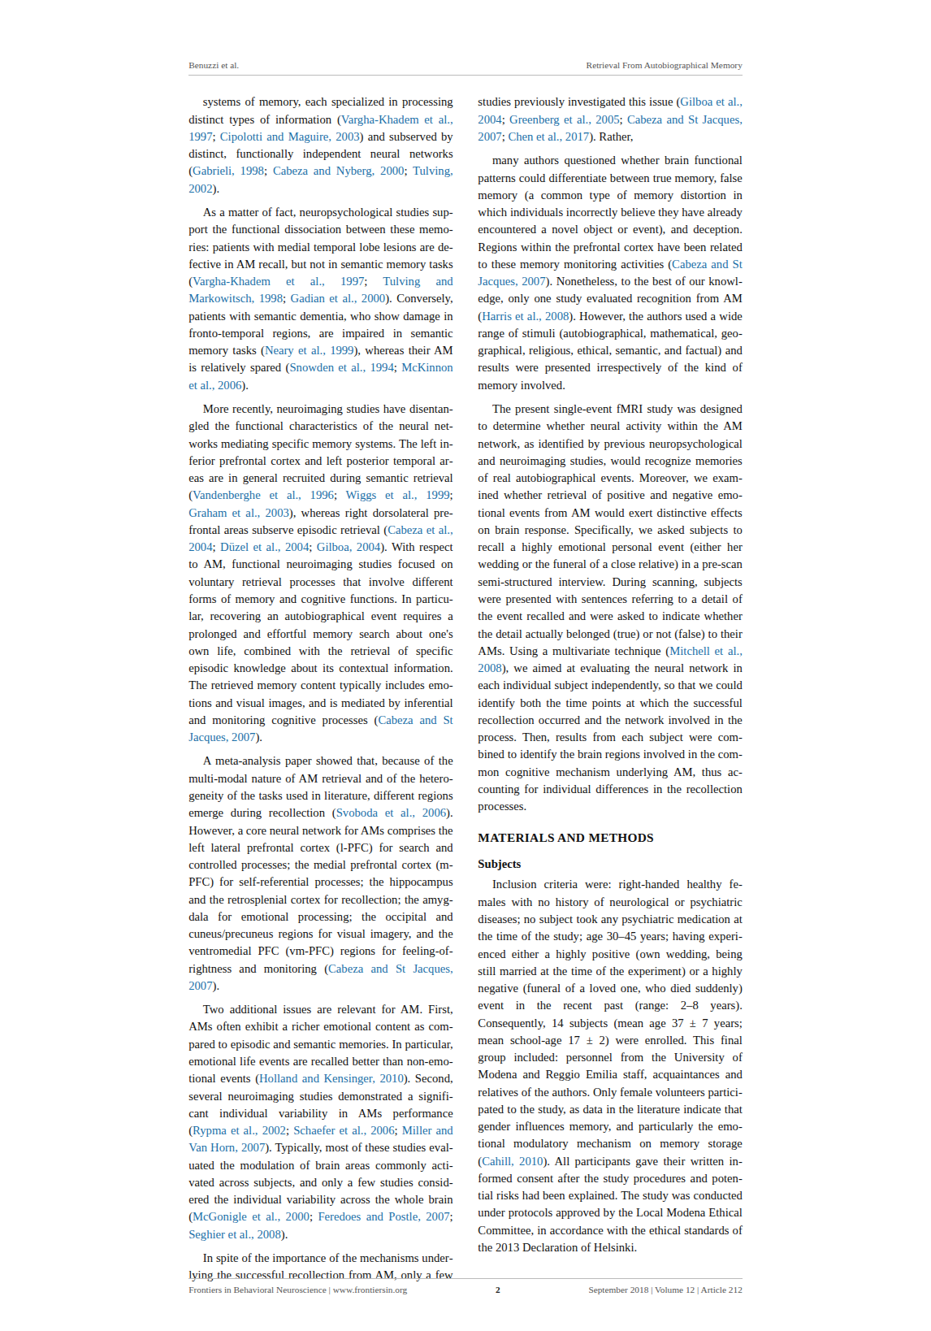Benuzzi et al. Retrieval From Autobiographical Memory
systems of memory, each specialized in processing distinct types of information (Vargha-Khadem et al., 1997; Cipolotti and Maguire, 2003) and subserved by distinct, functionally independent neural networks (Gabrieli, 1998; Cabeza and Nyberg, 2000; Tulving, 2002).
As a matter of fact, neuropsychological studies support the functional dissociation between these memories: patients with medial temporal lobe lesions are defective in AM recall, but not in semantic memory tasks (Vargha-Khadem et al., 1997; Tulving and Markowitsch, 1998; Gadian et al., 2000). Conversely, patients with semantic dementia, who show damage in fronto-temporal regions, are impaired in semantic memory tasks (Neary et al., 1999), whereas their AM is relatively spared (Snowden et al., 1994; McKinnon et al., 2006).
More recently, neuroimaging studies have disentangled the functional characteristics of the neural networks mediating specific memory systems. The left inferior prefrontal cortex and left posterior temporal areas are in general recruited during semantic retrieval (Vandenberghe et al., 1996; Wiggs et al., 1999; Graham et al., 2003), whereas right dorsolateral prefrontal areas subserve episodic retrieval (Cabeza et al., 2004; Düzel et al., 2004; Gilboa, 2004). With respect to AM, functional neuroimaging studies focused on voluntary retrieval processes that involve different forms of memory and cognitive functions. In particular, recovering an autobiographical event requires a prolonged and effortful memory search about one's own life, combined with the retrieval of specific episodic knowledge about its contextual information. The retrieved memory content typically includes emotions and visual images, and is mediated by inferential and monitoring cognitive processes (Cabeza and St Jacques, 2007).
A meta-analysis paper showed that, because of the multi-modal nature of AM retrieval and of the heterogeneity of the tasks used in literature, different regions emerge during recollection (Svoboda et al., 2006). However, a core neural network for AMs comprises the left lateral prefrontal cortex (l-PFC) for search and controlled processes; the medial prefrontal cortex (m-PFC) for self-referential processes; the hippocampus and the retrosplenial cortex for recollection; the amygdala for emotional processing; the occipital and cuneus/precuneus regions for visual imagery, and the ventromedial PFC (vm-PFC) regions for feeling-of-rightness and monitoring (Cabeza and St Jacques, 2007).
Two additional issues are relevant for AM. First, AMs often exhibit a richer emotional content as compared to episodic and semantic memories. In particular, emotional life events are recalled better than non-emotional events (Holland and Kensinger, 2010). Second, several neuroimaging studies demonstrated a significant individual variability in AMs performance (Rypma et al., 2002; Schaefer et al., 2006; Miller and Van Horn, 2007). Typically, most of these studies evaluated the modulation of brain areas commonly activated across subjects, and only a few studies considered the individual variability across the whole brain (McGonigle et al., 2000; Feredoes and Postle, 2007; Seghier et al., 2008).
In spite of the importance of the mechanisms underlying the successful recollection from AM, only a few studies previously investigated this issue (Gilboa et al., 2004; Greenberg et al., 2005; Cabeza and St Jacques, 2007; Chen et al., 2017). Rather,
many authors questioned whether brain functional patterns could differentiate between true memory, false memory (a common type of memory distortion in which individuals incorrectly believe they have already encountered a novel object or event), and deception. Regions within the prefrontal cortex have been related to these memory monitoring activities (Cabeza and St Jacques, 2007). Nonetheless, to the best of our knowledge, only one study evaluated recognition from AM (Harris et al., 2008). However, the authors used a wide range of stimuli (autobiographical, mathematical, geographical, religious, ethical, semantic, and factual) and results were presented irrespectively of the kind of memory involved.
The present single-event fMRI study was designed to determine whether neural activity within the AM network, as identified by previous neuropsychological and neuroimaging studies, would recognize memories of real autobiographical events. Moreover, we examined whether retrieval of positive and negative emotional events from AM would exert distinctive effects on brain response. Specifically, we asked subjects to recall a highly emotional personal event (either her wedding or the funeral of a close relative) in a pre-scan semi-structured interview. During scanning, subjects were presented with sentences referring to a detail of the event recalled and were asked to indicate whether the detail actually belonged (true) or not (false) to their AMs. Using a multivariate technique (Mitchell et al., 2008), we aimed at evaluating the neural network in each individual subject independently, so that we could identify both the time points at which the successful recollection occurred and the network involved in the process. Then, results from each subject were combined to identify the brain regions involved in the common cognitive mechanism underlying AM, thus accounting for individual differences in the recollection processes.
Materials and Methods
Subjects
Inclusion criteria were: right-handed healthy females with no history of neurological or psychiatric diseases; no subject took any psychiatric medication at the time of the study; age 30–45 years; having experienced either a highly positive (own wedding, being still married at the time of the experiment) or a highly negative (funeral of a loved one, who died suddenly) event in the recent past (range: 2–8 years). Consequently, 14 subjects (mean age 37 ± 7 years; mean school-age 17 ± 2) were enrolled. This final group included: personnel from the University of Modena and Reggio Emilia staff, acquaintances and relatives of the authors. Only female volunteers participated to the study, as data in the literature indicate that gender influences memory, and particularly the emotional modulatory mechanism on memory storage (Cahill, 2010). All participants gave their written informed consent after the study procedures and potential risks had been explained. The study was conducted under protocols approved by the Local Modena Ethical Committee, in accordance with the ethical standards of the 2013 Declaration of Helsinki.
Frontiers in Behavioral Neuroscience | www.frontiersin.org 2 September 2018 | Volume 12 | Article 212